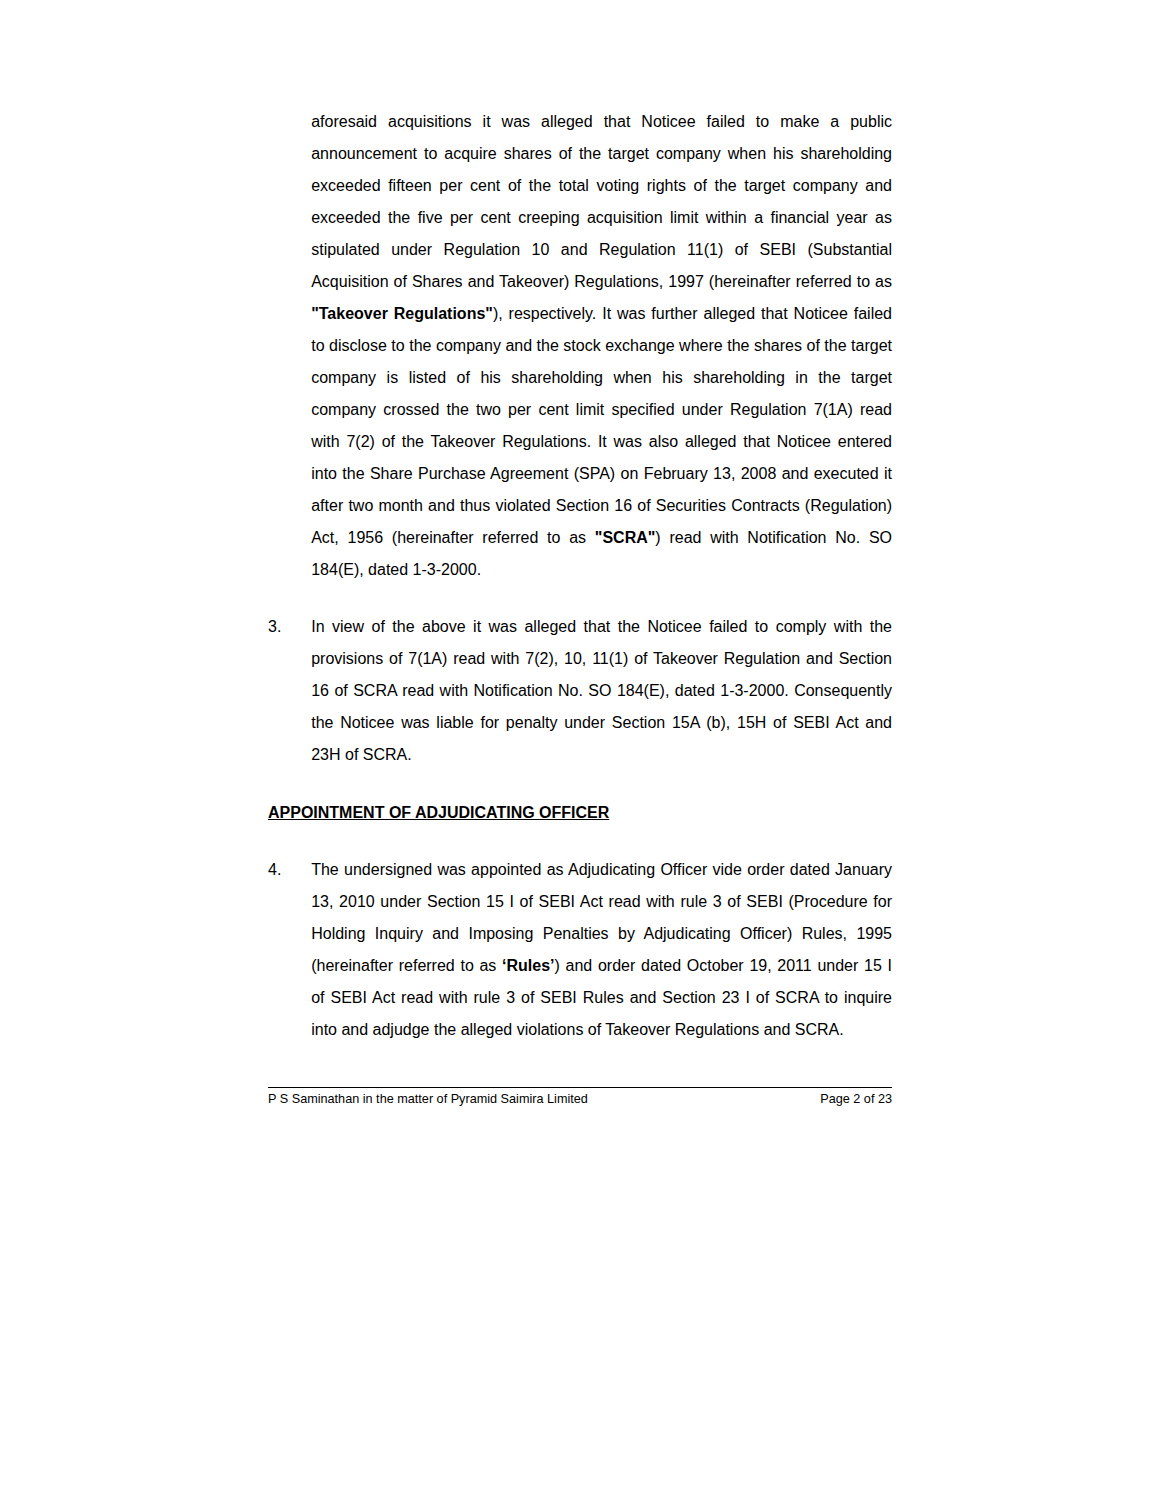aforesaid acquisitions it was alleged that Noticee failed to make a public announcement to acquire shares of the target company when his shareholding exceeded fifteen per cent of the total voting rights of the target company and exceeded the five per cent creeping acquisition limit within a financial year as stipulated under Regulation 10 and Regulation 11(1) of SEBI (Substantial Acquisition of Shares and Takeover) Regulations, 1997 (hereinafter referred to as "Takeover Regulations"), respectively. It was further alleged that Noticee failed to disclose to the company and the stock exchange where the shares of the target company is listed of his shareholding when his shareholding in the target company crossed the two per cent limit specified under Regulation 7(1A) read with 7(2) of the Takeover Regulations. It was also alleged that Noticee entered into the Share Purchase Agreement (SPA) on February 13, 2008 and executed it after two month and thus violated Section 16 of Securities Contracts (Regulation) Act, 1956 (hereinafter referred to as "SCRA") read with Notification No. SO 184(E), dated 1-3-2000.
3. In view of the above it was alleged that the Noticee failed to comply with the provisions of 7(1A) read with 7(2), 10, 11(1) of Takeover Regulation and Section 16 of SCRA read with Notification No. SO 184(E), dated 1-3-2000. Consequently the Noticee was liable for penalty under Section 15A (b), 15H of SEBI Act and 23H of SCRA.
APPOINTMENT OF ADJUDICATING OFFICER
4. The undersigned was appointed as Adjudicating Officer vide order dated January 13, 2010 under Section 15 I of SEBI Act read with rule 3 of SEBI (Procedure for Holding Inquiry and Imposing Penalties by Adjudicating Officer) Rules, 1995 (hereinafter referred to as ‘Rules’) and order dated October 19, 2011 under 15 I of SEBI Act read with rule 3 of SEBI Rules and Section 23 I of SCRA to inquire into and adjudge the alleged violations of Takeover Regulations and SCRA.
P S Saminathan in the matter of Pyramid Saimira Limited Page 2 of 23